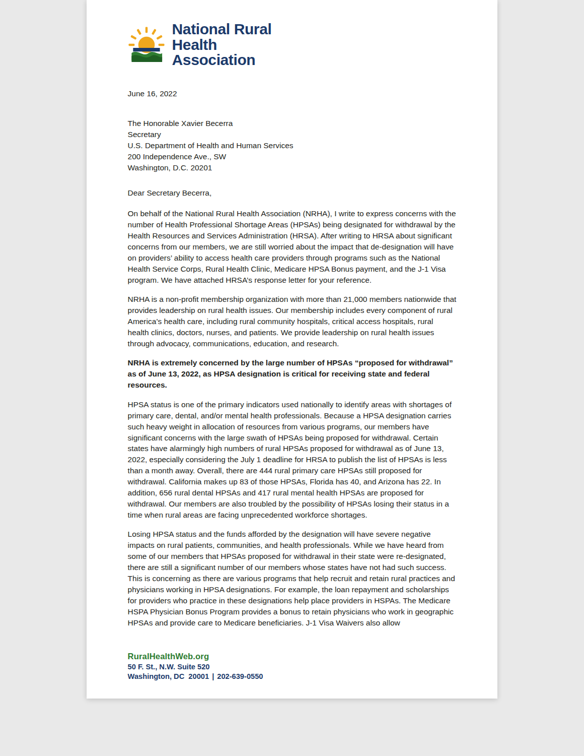National Rural Health Association
June 16, 2022
The Honorable Xavier Becerra
Secretary
U.S. Department of Health and Human Services
200 Independence Ave., SW
Washington, D.C. 20201
Dear Secretary Becerra,
On behalf of the National Rural Health Association (NRHA), I write to express concerns with the number of Health Professional Shortage Areas (HPSAs) being designated for withdrawal by the Health Resources and Services Administration (HRSA). After writing to HRSA about significant concerns from our members, we are still worried about the impact that de-designation will have on providers’ ability to access health care providers through programs such as the National Health Service Corps, Rural Health Clinic, Medicare HPSA Bonus payment, and the J-1 Visa program. We have attached HRSA’s response letter for your reference.
NRHA is a non-profit membership organization with more than 21,000 members nationwide that provides leadership on rural health issues. Our membership includes every component of rural America’s health care, including rural community hospitals, critical access hospitals, rural health clinics, doctors, nurses, and patients. We provide leadership on rural health issues through advocacy, communications, education, and research.
NRHA is extremely concerned by the large number of HPSAs “proposed for withdrawal” as of June 13, 2022, as HPSA designation is critical for receiving state and federal resources.
HPSA status is one of the primary indicators used nationally to identify areas with shortages of primary care, dental, and/or mental health professionals. Because a HPSA designation carries such heavy weight in allocation of resources from various programs, our members have significant concerns with the large swath of HPSAs being proposed for withdrawal. Certain states have alarmingly high numbers of rural HPSAs proposed for withdrawal as of June 13, 2022, especially considering the July 1 deadline for HRSA to publish the list of HPSAs is less than a month away. Overall, there are 444 rural primary care HPSAs still proposed for withdrawal. California makes up 83 of those HPSAs, Florida has 40, and Arizona has 22. In addition, 656 rural dental HPSAs and 417 rural mental health HPSAs are proposed for withdrawal. Our members are also troubled by the possibility of HPSAs losing their status in a time when rural areas are facing unprecedented workforce shortages.
Losing HPSA status and the funds afforded by the designation will have severe negative impacts on rural patients, communities, and health professionals. While we have heard from some of our members that HPSAs proposed for withdrawal in their state were re-designated, there are still a significant number of our members whose states have not had such success. This is concerning as there are various programs that help recruit and retain rural practices and physicians working in HPSA designations. For example, the loan repayment and scholarships for providers who practice in these designations help place providers in HSPAs. The Medicare HSPA Physician Bonus Program provides a bonus to retain physicians who work in geographic HPSAs and provide care to Medicare beneficiaries. J-1 Visa Waivers also allow
RuralHealthWeb.org
50 F. St., N.W. Suite 520
Washington, DC 20001|202-639-0550